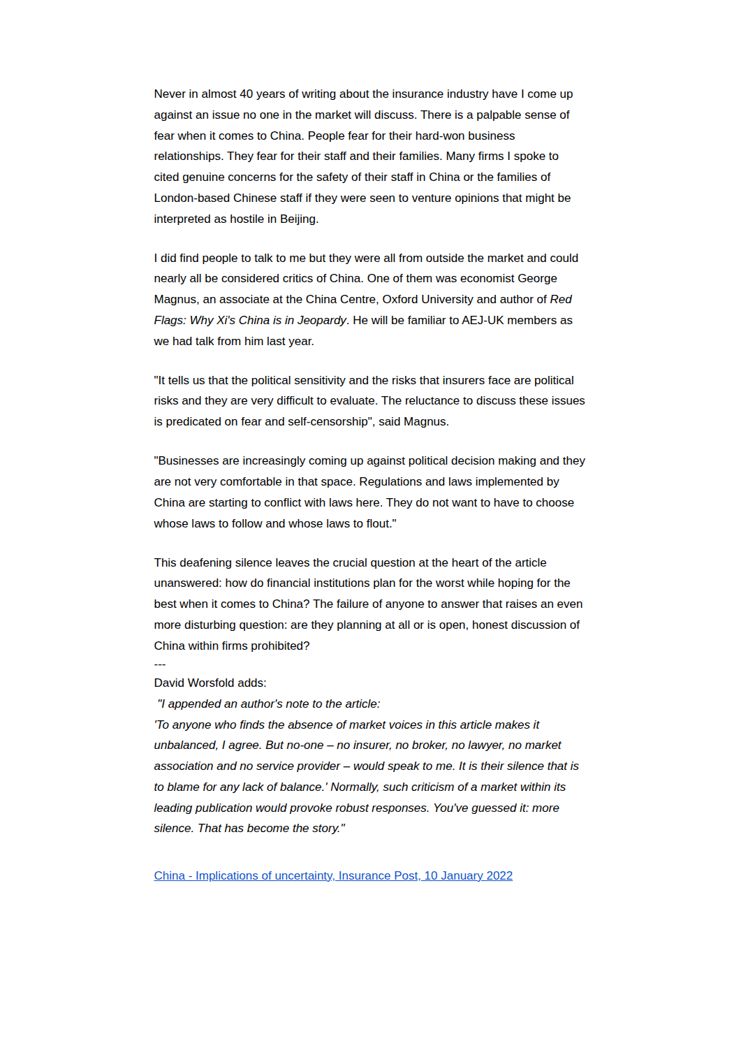Never in almost 40 years of writing about the insurance industry have I come up against an issue no one in the market will discuss. There is a palpable sense of fear when it comes to China. People fear for their hard-won business relationships. They fear for their staff and their families. Many firms I spoke to cited genuine concerns for the safety of their staff in China or the families of London-based Chinese staff if they were seen to venture opinions that might be interpreted as hostile in Beijing.
I did find people to talk to me but they were all from outside the market and could nearly all be considered critics of China. One of them was economist George Magnus, an associate at the China Centre, Oxford University and author of Red Flags: Why Xi's China is in Jeopardy. He will be familiar to AEJ-UK members as we had talk from him last year.
"It tells us that the political sensitivity and the risks that insurers face are political risks and they are very difficult to evaluate. The reluctance to discuss these issues is predicated on fear and self-censorship", said Magnus.
"Businesses are increasingly coming up against political decision making and they are not very comfortable in that space. Regulations and laws implemented by China are starting to conflict with laws here. They do not want to have to choose whose laws to follow and whose laws to flout."
This deafening silence leaves the crucial question at the heart of the article unanswered: how do financial institutions plan for the worst while hoping for the best when it comes to China? The failure of anyone to answer that raises an even more disturbing question: are they planning at all or is open, honest discussion of China within firms prohibited?
---
David Worsfold adds:
"I appended an author's note to the article:
'To anyone who finds the absence of market voices in this article makes it unbalanced, I agree. But no-one – no insurer, no broker, no lawyer, no market association and no service provider – would speak to me. It is their silence that is to blame for any lack of balance.' Normally, such criticism of a market within its leading publication would provoke robust responses. You've guessed it: more silence. That has become the story."
China - Implications of uncertainty, Insurance Post, 10 January 2022